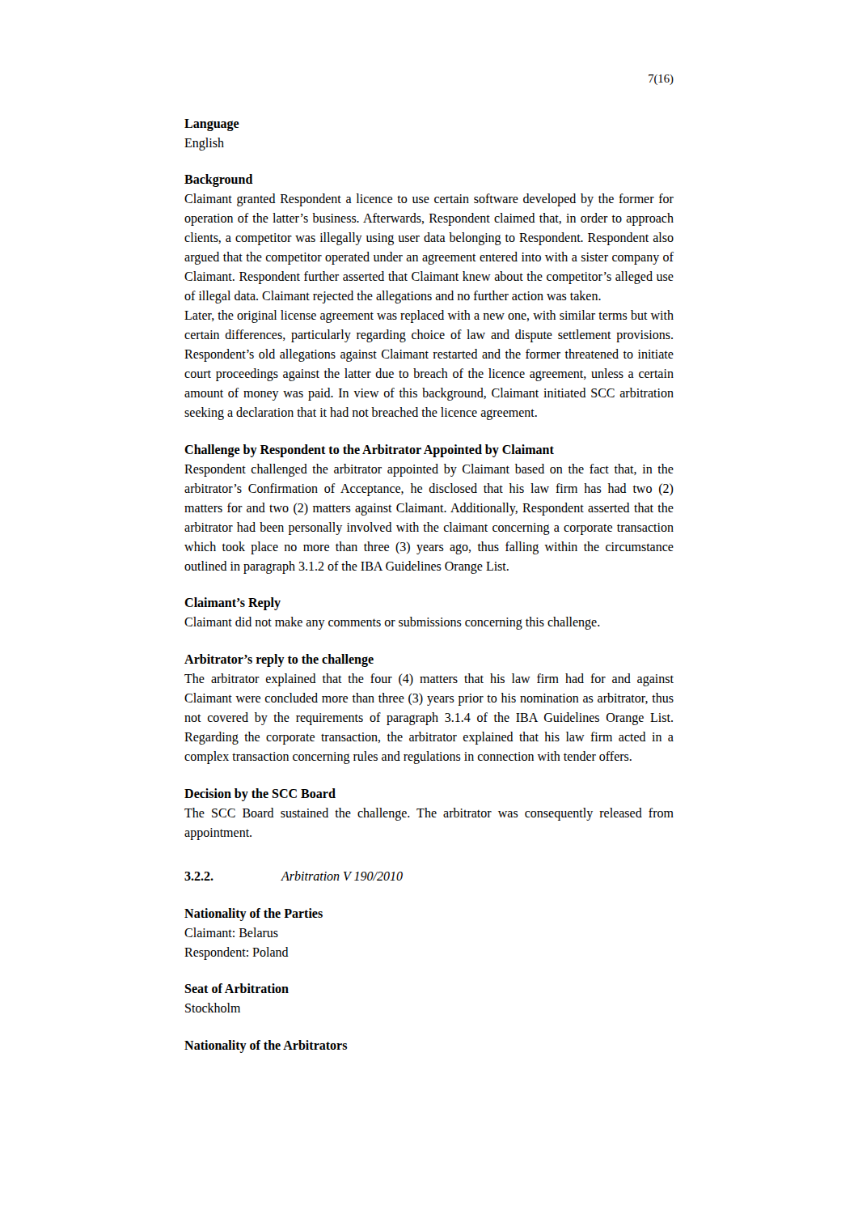7(16)
Language
English
Background
Claimant granted Respondent a licence to use certain software developed by the former for operation of the latter’s business. Afterwards, Respondent claimed that, in order to approach clients, a competitor was illegally using user data belonging to Respondent. Respondent also argued that the competitor operated under an agreement entered into with a sister company of Claimant. Respondent further asserted that Claimant knew about the competitor’s alleged use of illegal data. Claimant rejected the allegations and no further action was taken.
Later, the original license agreement was replaced with a new one, with similar terms but with certain differences, particularly regarding choice of law and dispute settlement provisions. Respondent’s old allegations against Claimant restarted and the former threatened to initiate court proceedings against the latter due to breach of the licence agreement, unless a certain amount of money was paid. In view of this background, Claimant initiated SCC arbitration seeking a declaration that it had not breached the licence agreement.
Challenge by Respondent to the Arbitrator Appointed by Claimant
Respondent challenged the arbitrator appointed by Claimant based on the fact that, in the arbitrator’s Confirmation of Acceptance, he disclosed that his law firm has had two (2) matters for and two (2) matters against Claimant. Additionally, Respondent asserted that the arbitrator had been personally involved with the claimant concerning a corporate transaction which took place no more than three (3) years ago, thus falling within the circumstance outlined in paragraph 3.1.2 of the IBA Guidelines Orange List.
Claimant’s Reply
Claimant did not make any comments or submissions concerning this challenge.
Arbitrator’s reply to the challenge
The arbitrator explained that the four (4) matters that his law firm had for and against Claimant were concluded more than three (3) years prior to his nomination as arbitrator, thus not covered by the requirements of paragraph 3.1.4 of the IBA Guidelines Orange List. Regarding the corporate transaction, the arbitrator explained that his law firm acted in a complex transaction concerning rules and regulations in connection with tender offers.
Decision by the SCC Board
The SCC Board sustained the challenge. The arbitrator was consequently released from appointment.
3.2.2. Arbitration V 190/2010
Nationality of the Parties
Claimant: Belarus
Respondent: Poland
Seat of Arbitration
Stockholm
Nationality of the Arbitrators